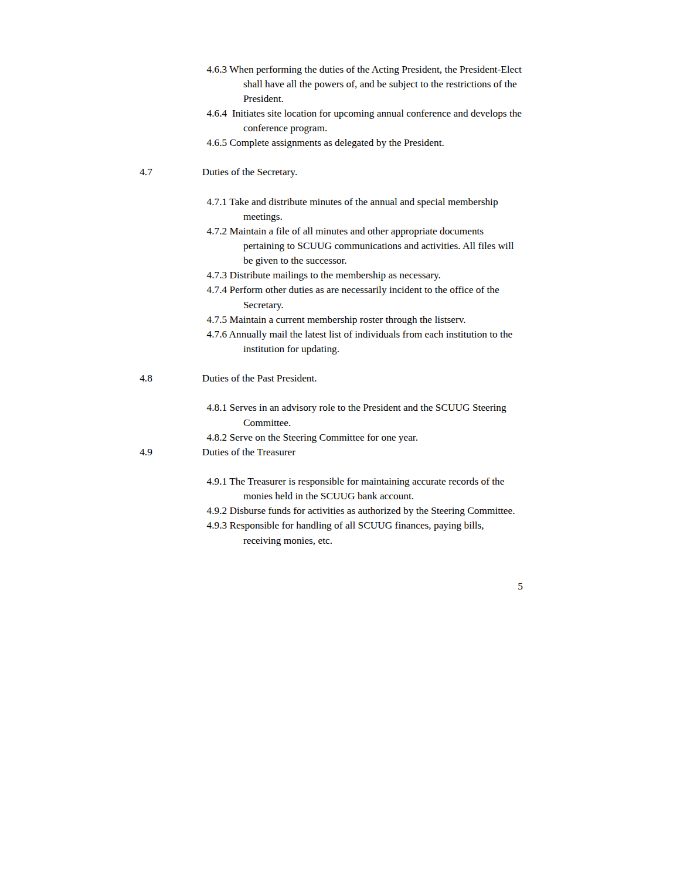4.6.3 When performing the duties of the Acting President, the President-Elect shall have all the powers of, and be subject to the restrictions of the President.
4.6.4 Initiates site location for upcoming annual conference and develops the conference program.
4.6.5 Complete assignments as delegated by the President.
4.7 Duties of the Secretary.
4.7.1 Take and distribute minutes of the annual and special membership meetings.
4.7.2 Maintain a file of all minutes and other appropriate documents pertaining to SCUUG communications and activities. All files will be given to the successor.
4.7.3 Distribute mailings to the membership as necessary.
4.7.4 Perform other duties as are necessarily incident to the office of the Secretary.
4.7.5 Maintain a current membership roster through the listserv.
4.7.6 Annually mail the latest list of individuals from each institution to the institution for updating.
4.8 Duties of the Past President.
4.8.1 Serves in an advisory role to the President and the SCUUG Steering Committee.
4.8.2 Serve on the Steering Committee for one year.
4.9 Duties of the Treasurer
4.9.1 The Treasurer is responsible for maintaining accurate records of the monies held in the SCUUG bank account.
4.9.2 Disburse funds for activities as authorized by the Steering Committee.
4.9.3 Responsible for handling of all SCUUG finances, paying bills, receiving monies, etc.
5